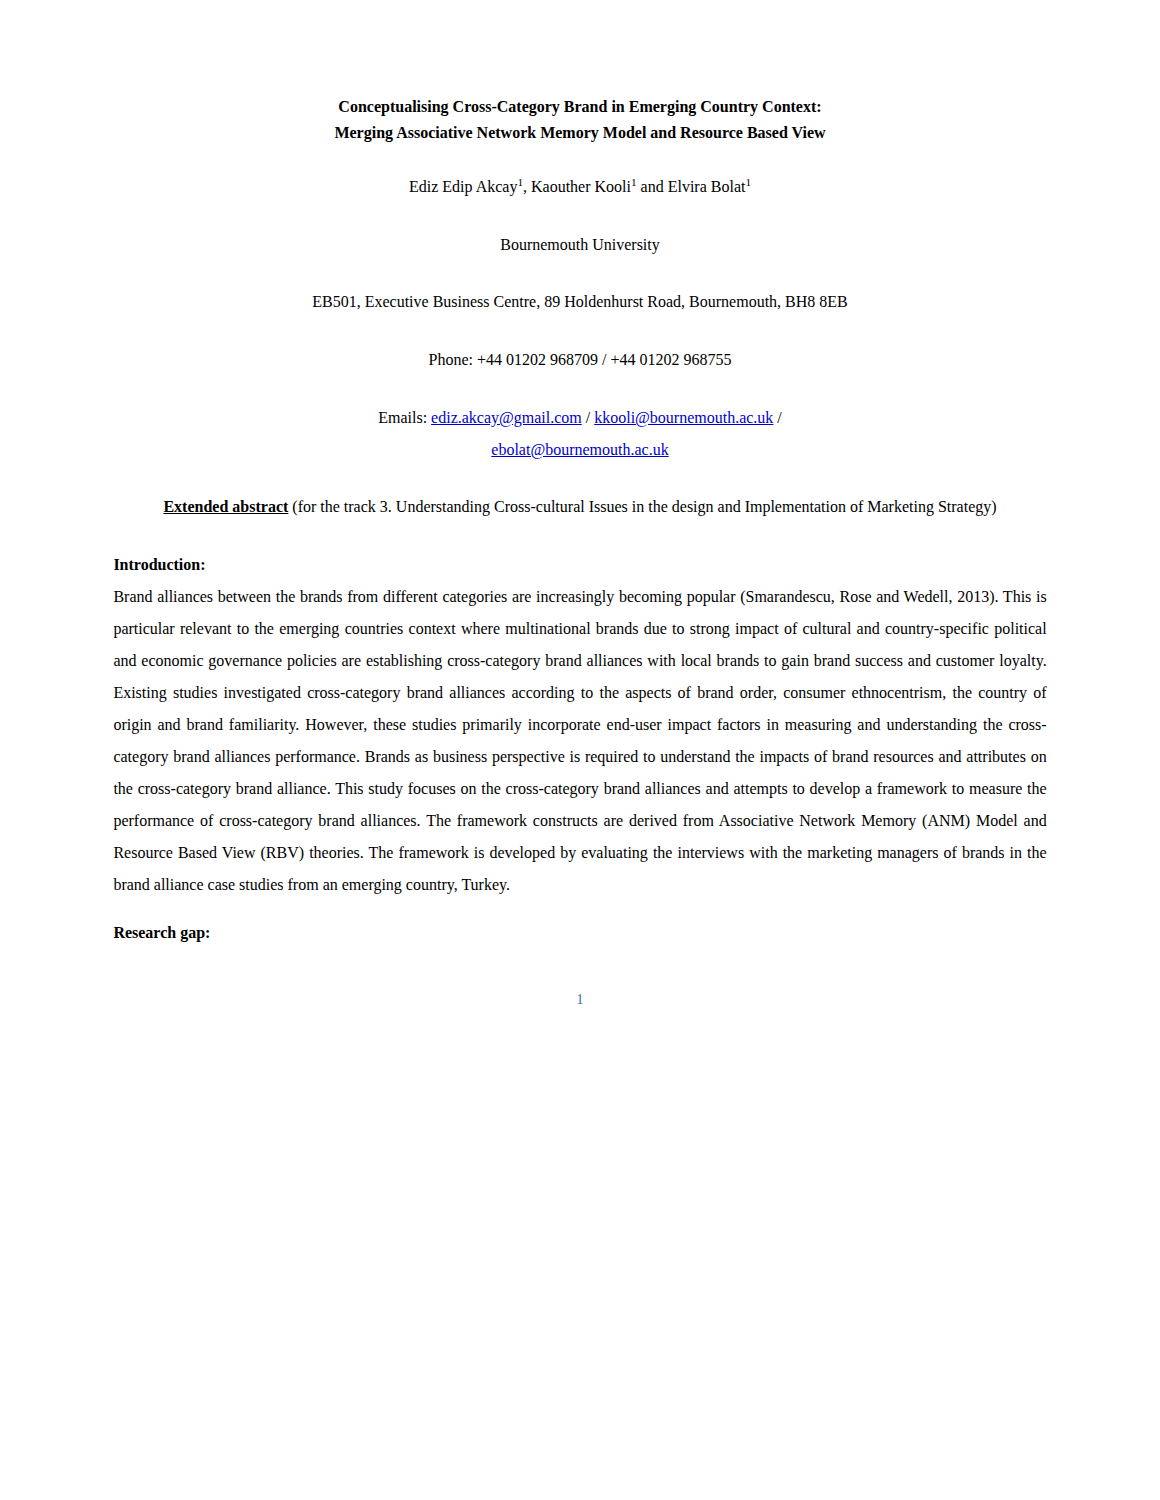Conceptualising Cross-Category Brand in Emerging Country Context:
Merging Associative Network Memory Model and Resource Based View
Ediz Edip Akcay1, Kaouther Kooli1 and Elvira Bolat1
Bournemouth University
EB501, Executive Business Centre, 89 Holdenhurst Road, Bournemouth, BH8 8EB
Phone: +44 01202 968709 / +44 01202 968755
Emails: ediz.akcay@gmail.com / kkooli@bournemouth.ac.uk /
ebolat@bournemouth.ac.uk
Extended abstract (for the track 3. Understanding Cross-cultural Issues in the design and Implementation of Marketing Strategy)
Introduction:
Brand alliances between the brands from different categories are increasingly becoming popular (Smarandescu, Rose and Wedell, 2013). This is particular relevant to the emerging countries context where multinational brands due to strong impact of cultural and country-specific political and economic governance policies are establishing cross-category brand alliances with local brands to gain brand success and customer loyalty. Existing studies investigated cross-category brand alliances according to the aspects of brand order, consumer ethnocentrism, the country of origin and brand familiarity. However, these studies primarily incorporate end-user impact factors in measuring and understanding the cross-category brand alliances performance. Brands as business perspective is required to understand the impacts of brand resources and attributes on the cross-category brand alliance. This study focuses on the cross-category brand alliances and attempts to develop a framework to measure the performance of cross-category brand alliances. The framework constructs are derived from Associative Network Memory (ANM) Model and Resource Based View (RBV) theories. The framework is developed by evaluating the interviews with the marketing managers of brands in the brand alliance case studies from an emerging country, Turkey.
Research gap:
1